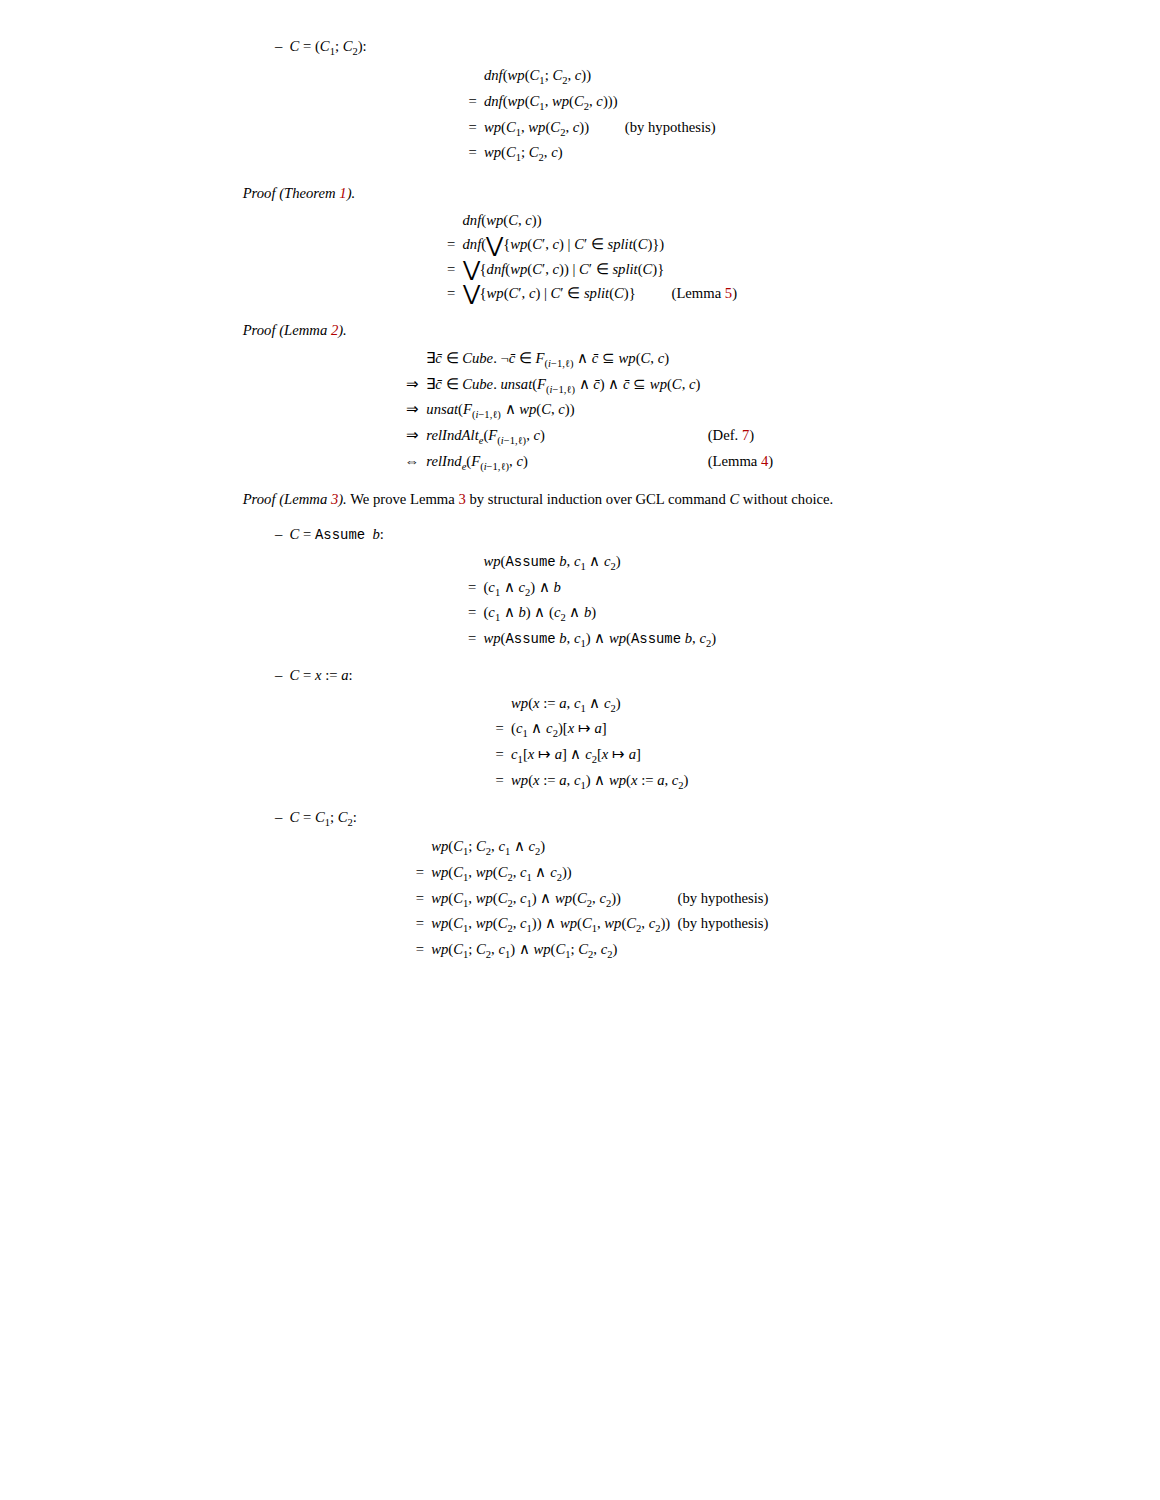– C = (C1; C2):
| | dnf ( wp ( C 1 ; C 2 , c )) | |
| = | dnf ( wp ( C 1 , wp ( C 2 , c ))) | |
| = | wp ( C 1 , wp ( C 2 , c )) | (by hypothesis) |
| = | wp ( C 1 ; C 2 , c ) | |
Proof (Theorem 1).
| | dnf ( wp ( C , c )) | |
| = | dnf ( ⋁ { wp ( C ′, c ) / C ′ ∈ split ( C )}) | |
| = | ⋁ { dnf ( wp ( C ′, c )) / C ′ ∈ split ( C )} | |
| = | ⋁ { wp ( C ′, c ) / C ′ ∈ split ( C )} | (Lemma 5 ) |
Proof (Lemma 2).
| | ∃ c̄ ∈ Cube . ¬ c̄ ∈ F ( i −1,ℓ) ∧ c̄ ⊆ wp ( C , c ) | |
| ⇒ | ∃ c̄ ∈ Cube . unsat ( F ( i −1,ℓ) ∧ c̄ ) ∧ c̄ ⊆ wp ( C , c ) | |
| ⇒ | unsat ( F ( i −1,ℓ) ∧ wp ( C , c )) | |
| ⇒ | relIndAlt e ( F ( i −1,ℓ) , c ) | (Def. 7 ) |
| ⇔ | relInd e ( F ( i −1,ℓ) , c ) | (Lemma 4 ) |
Proof (Lemma 3). We prove Lemma 3 by structural induction over GCL command C without choice.
– C = Assume b:
| | wp ( Assume b , c 1 ∧ c 2 ) |
| = | ( c 1 ∧ c 2 ) ∧ b |
| = | ( c 1 ∧ b ) ∧ ( c 2 ∧ b ) |
| = | wp ( Assume b , c 1 ) ∧ wp ( Assume b , c 2 ) |
– C = x := a:
| | wp ( x := a , c 1 ∧ c 2 ) |
| = | ( c 1 ∧ c 2 )[ x ↦ a ] |
| = | c 1 [ x ↦ a ] ∧ c 2 [ x ↦ a ] |
| = | wp ( x := a , c 1 ) ∧ wp ( x := a , c 2 ) |
– C = C1; C2:
| | wp ( C 1 ; C 2 , c 1 ∧ c 2 ) | |
| = | wp ( C 1 , wp ( C 2 , c 1 ∧ c 2 )) | |
| = | wp ( C 1 , wp ( C 2 , c 1 ) ∧ wp ( C 2 , c 2 )) | (by hypothesis) |
| = | wp ( C 1 , wp ( C 2 , c 1 )) ∧ wp ( C 1 , wp ( C 2 , c 2 )) | (by hypothesis) |
| = | wp ( C 1 ; C 2 , c 1 ) ∧ wp ( C 1 ; C 2 , c 2 ) | |